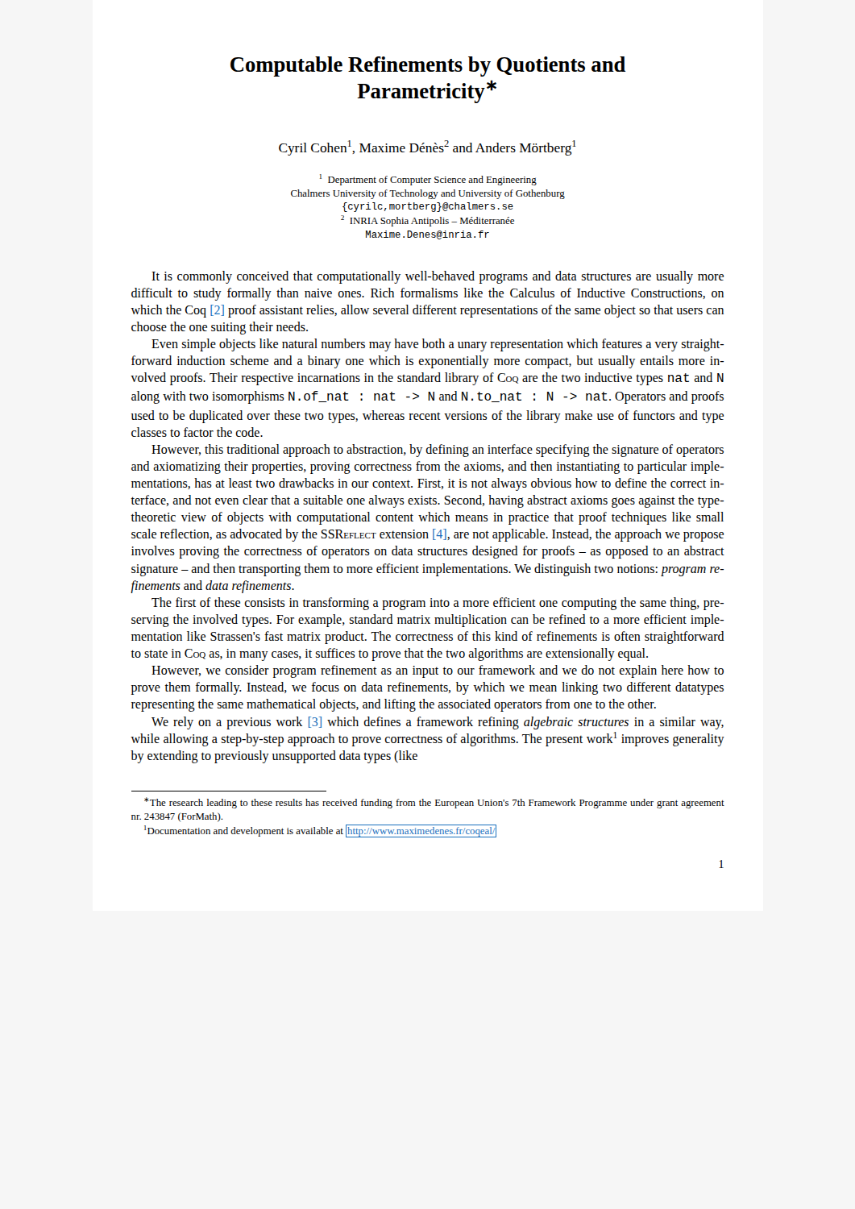Computable Refinements by Quotients and
Parametricity∗
Cyril Cohen1, Maxime Dénès2 and Anders Mörtberg1
1 Department of Computer Science and Engineering
Chalmers University of Technology and University of Gothenburg
{cyrilc,mortberg}@chalmers.se
2 INRIA Sophia Antipolis – Méditerranée
Maxime.Denes@inria.fr
It is commonly conceived that computationally well-behaved programs and data structures are usually more difficult to study formally than naive ones. Rich formalisms like the Calculus of Inductive Constructions, on which the Coq [2] proof assistant relies, allow several different representations of the same object so that users can choose the one suiting their needs.
Even simple objects like natural numbers may have both a unary representation which features a very straightforward induction scheme and a binary one which is exponentially more compact, but usually entails more involved proofs. Their respective incarnations in the standard library of Coq are the two inductive types nat and N along with two isomorphisms N.of_nat : nat -> N and N.to_nat : N -> nat. Operators and proofs used to be duplicated over these two types, whereas recent versions of the library make use of functors and type classes to factor the code.
However, this traditional approach to abstraction, by defining an interface specifying the signature of operators and axiomatizing their properties, proving correctness from the axioms, and then instantiating to particular implementations, has at least two drawbacks in our context. First, it is not always obvious how to define the correct interface, and not even clear that a suitable one always exists. Second, having abstract axioms goes against the type-theoretic view of objects with computational content which means in practice that proof techniques like small scale reflection, as advocated by the SSReflect extension [4], are not applicable. Instead, the approach we propose involves proving the correctness of operators on data structures designed for proofs – as opposed to an abstract signature – and then transporting them to more efficient implementations. We distinguish two notions: program refinements and data refinements.
The first of these consists in transforming a program into a more efficient one computing the same thing, preserving the involved types. For example, standard matrix multiplication can be refined to a more efficient implementation like Strassen's fast matrix product. The correctness of this kind of refinements is often straightforward to state in Coq as, in many cases, it suffices to prove that the two algorithms are extensionally equal.
However, we consider program refinement as an input to our framework and we do not explain here how to prove them formally. Instead, we focus on data refinements, by which we mean linking two different datatypes representing the same mathematical objects, and lifting the associated operators from one to the other.
We rely on a previous work [3] which defines a framework refining algebraic structures in a similar way, while allowing a step-by-step approach to prove correctness of algorithms. The present work1 improves generality by extending to previously unsupported data types (like
∗The research leading to these results has received funding from the European Union's 7th Framework Programme under grant agreement nr. 243847 (ForMath).
1Documentation and development is available at http://www.maximedenes.fr/coqeal/
1